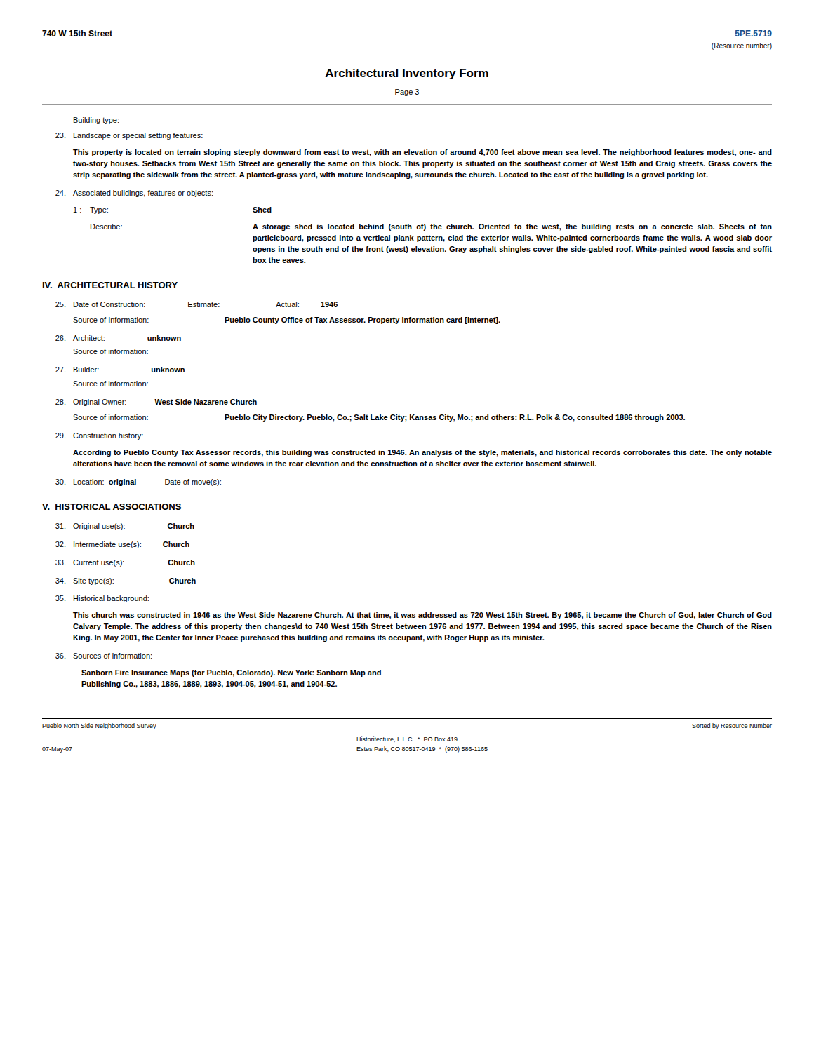740 W 15th Street
5PE.5719
(Resource number)
Architectural Inventory Form
Page 3
Building type:
23.
Landscape or special setting features:
This property is located on terrain sloping steeply downward from east to west, with an elevation of around 4,700 feet above mean sea level. The neighborhood features modest, one- and two-story houses. Setbacks from West 15th Street are generally the same on this block. This property is situated on the southeast corner of West 15th and Craig streets. Grass covers the strip separating the sidewalk from the street. A planted-grass yard, with mature landscaping, surrounds the church. Located to the east of the building is a gravel parking lot.
24.
Associated buildings, features or objects:
1 : Type:
Shed
Describe:
A storage shed is located behind (south of) the church. Oriented to the west, the building rests on a concrete slab. Sheets of tan particleboard, pressed into a vertical plank pattern, clad the exterior walls. White-painted cornerboards frame the walls. A wood slab door opens in the south end of the front (west) elevation. Gray asphalt shingles cover the side-gabled roof. White-painted wood fascia and soffit box the eaves.
IV. ARCHITECTURAL HISTORY
25.
Date of Construction:
Estimate:
Actual:
1946
Source of Information:
Pueblo County Office of Tax Assessor. Property information card [internet].
26.
Architect:
unknown
Source of information:
27.
Builder:
unknown
Source of information:
28.
Original Owner:
West Side Nazarene Church
Source of information:
Pueblo City Directory. Pueblo, Co.; Salt Lake City; Kansas City, Mo.; and others: R.L. Polk & Co, consulted 1886 through 2003.
29.
Construction history:
According to Pueblo County Tax Assessor records, this building was constructed in 1946. An analysis of the style, materials, and historical records corroborates this date. The only notable alterations have been the removal of some windows in the rear elevation and the construction of a shelter over the exterior basement stairwell.
30.
Location: original Date of move(s):
V. HISTORICAL ASSOCIATIONS
31.
Original use(s):
Church
32.
Intermediate use(s):
Church
33.
Current use(s):
Church
34.
Site type(s):
Church
35.
Historical background:
This church was constructed in 1946 as the West Side Nazarene Church. At that time, it was addressed as 720 West 15th Street. By 1965, it became the Church of God, later Church of God Calvary Temple. The address of this property then changes\d to 740 West 15th Street between 1976 and 1977. Between 1994 and 1995, this sacred space became the Church of the Risen King. In May 2001, the Center for Inner Peace purchased this building and remains its occupant, with Roger Hupp as its minister.
36.
Sources of information:
Sanborn Fire Insurance Maps (for Pueblo, Colorado). New York: Sanborn Map and
Publishing Co., 1883, 1886, 1889, 1893, 1904-05, 1904-51, and 1904-52.
Pueblo North Side Neighborhood Survey
Sorted by Resource Number
Historitecture, L.L.C. * PO Box 419
07-May-07
Estes Park, CO 80517-0419 * (970) 586-1165